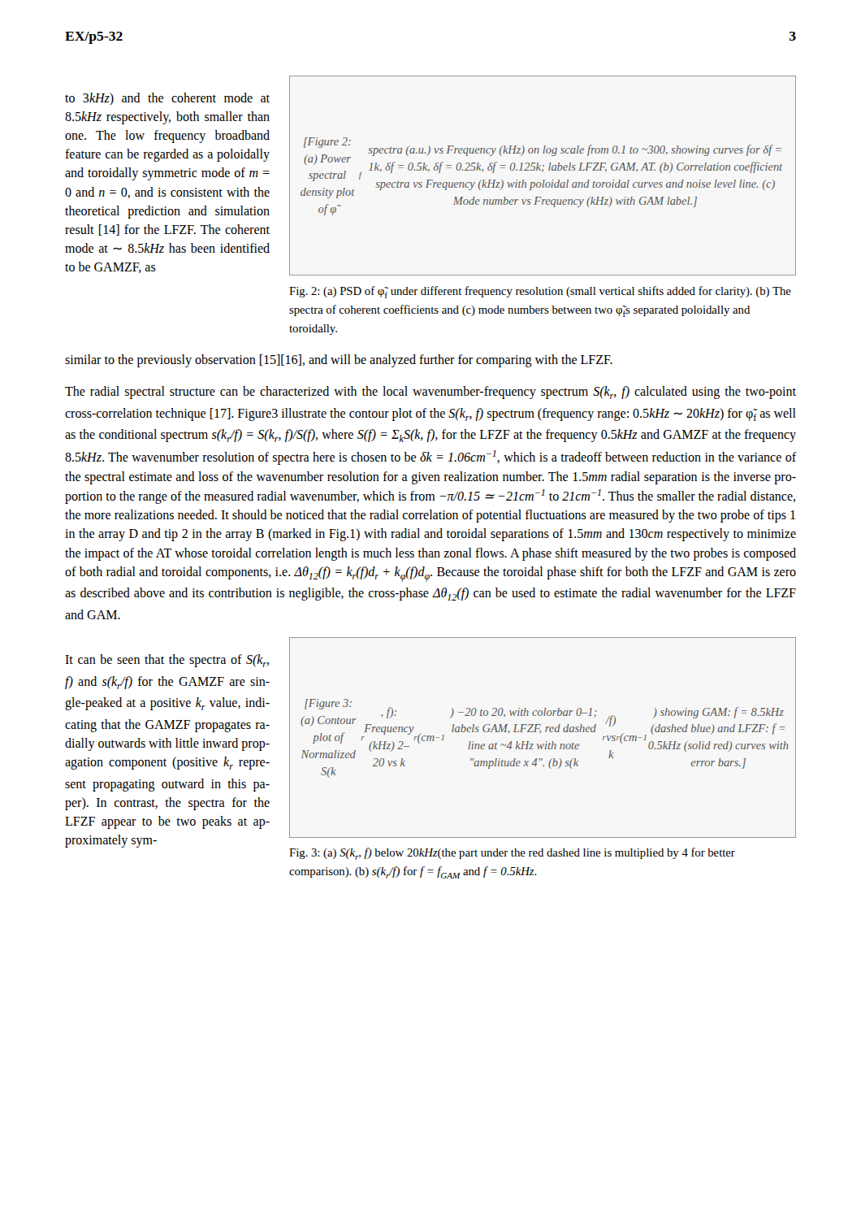EX/p5-32 3
to 3kHz) and the coherent mode at 8.5kHz respectively, both smaller than one. The low frequency broadband feature can be regarded as a poloidally and toroidally symmetric mode of m = 0 and n = 0, and is consistent with the theoretical prediction and simulation result [14] for the LFZF. The coherent mode at ∼ 8.5kHz has been identified to be GAMZF, as
[Figure 2: (a) Power spectral density plot of φ̃f spectra (a.u.) vs Frequency (kHz) on log scale from 0.1 to ~300, showing curves for δf = 1k, δf = 0.5k, δf = 0.25k, δf = 0.125k; labels LFZF, GAM, AT. (b) Correlation coefficient spectra vs Frequency (kHz) with poloidal and toroidal curves and noise level line. (c) Mode number vs Frequency (kHz) with GAM label.]
Fig. 2: (a) PSD of φ̃f under different frequency resolution (small vertical shifts added for clarity). (b) The spectra of coherent coefficients and (c) mode numbers between two φ̃fs separated poloidally and toroidally.
similar to the previously observation [15][16], and will be analyzed further for comparing with the LFZF.
The radial spectral structure can be characterized with the local wavenumber-frequency spectrum S(kr, f) calculated using the two-point cross-correlation technique [17]. Figure3 illustrate the contour plot of the S(kr, f) spectrum (frequency range: 0.5kHz ∼ 20kHz) for φ̃f as well as the conditional spectrum s(kr/f) = S(kr, f)/S(f), where S(f) = ΣkS(k, f), for the LFZF at the frequency 0.5kHz and GAMZF at the frequency 8.5kHz. The wavenumber resolution of spectra here is chosen to be δk = 1.06cm−1, which is a tradeoff between reduction in the variance of the spectral estimate and loss of the wavenumber resolution for a given realization number. The 1.5mm radial separation is the inverse proportion to the range of the measured radial wavenumber, which is from −π/0.15 ≃ −21cm−1 to 21cm−1. Thus the smaller the radial distance, the more realizations needed. It should be noticed that the radial correlation of potential fluctuations are measured by the two probe of tips 1 in the array D and tip 2 in the array B (marked in Fig.1) with radial and toroidal separations of 1.5mm and 130cm respectively to minimize the impact of the AT whose toroidal correlation length is much less than zonal flows. A phase shift measured by the two probes is composed of both radial and toroidal components, i.e. Δθ12(f) = kr(f)dr + kφ(f)dφ. Because the toroidal phase shift for both the LFZF and GAM is zero as described above and its contribution is negligible, the cross-phase Δθ12(f) can be used to estimate the radial wavenumber for the LFZF and GAM.
It can be seen that the spectra of S(kr, f) and s(kr/f) for the GAMZF are single-peaked at a positive kr value, indicating that the GAMZF propagates radially outwards with little inward propagation component (positive kr represent propagating outward in this paper). In contrast, the spectra for the LFZF appear to be two peaks at approximately sym-
[Figure 3: (a) Contour plot of Normalized S(kr, f): Frequency (kHz) 2–20 vs kr (cm−1) −20 to 20, with colorbar 0–1; labels GAM, LFZF, red dashed line at ~4 kHz with note "amplitude x 4". (b) s(kr/f) vs kr (cm−1) showing GAM: f = 8.5kHz (dashed blue) and LFZF: f = 0.5kHz (solid red) curves with error bars.]
Fig. 3: (a) S(kr, f) below 20kHz(the part under the red dashed line is multiplied by 4 for better comparison). (b) s(kr/f) for f = fGAM and f = 0.5kHz.